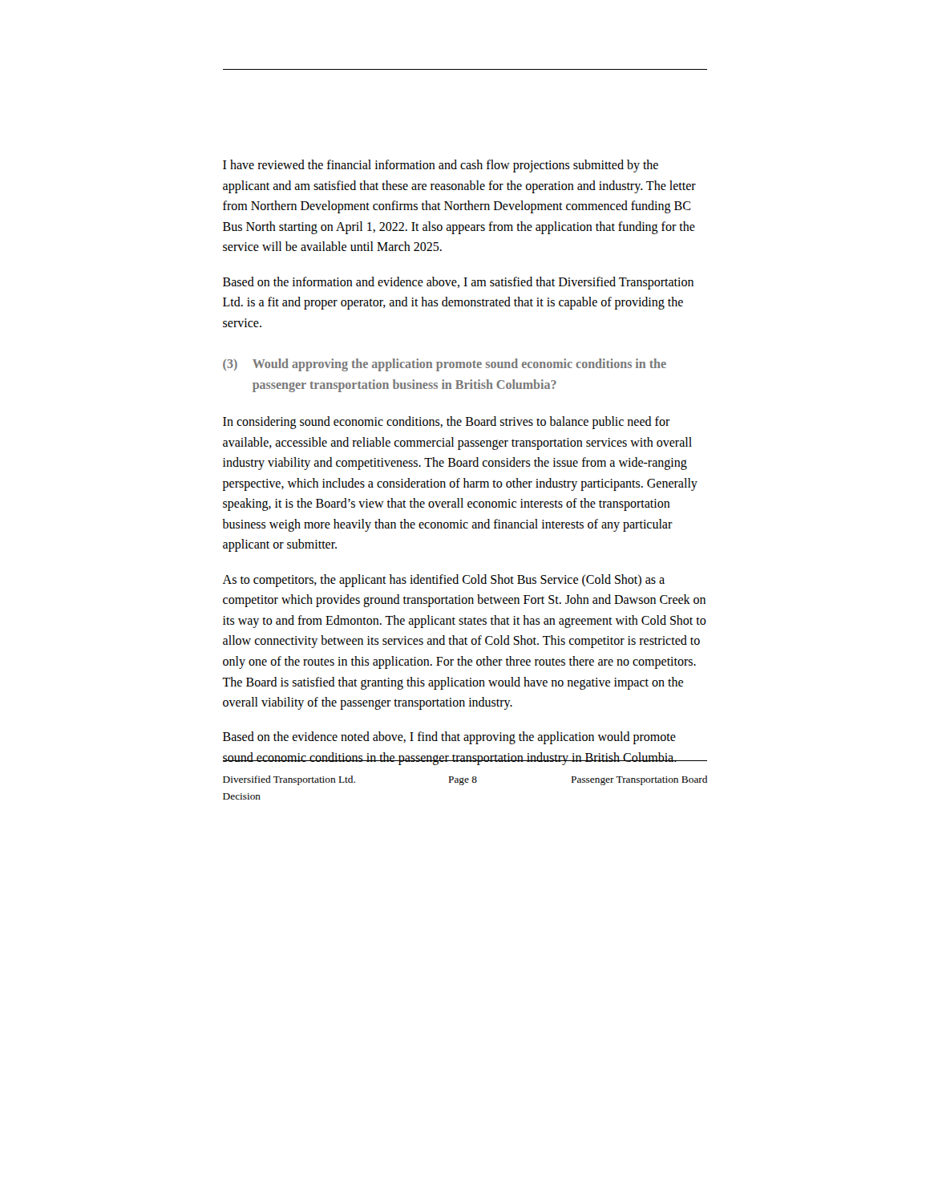I have reviewed the financial information and cash flow projections submitted by the applicant and am satisfied that these are reasonable for the operation and industry. The letter from Northern Development confirms that Northern Development commenced funding BC Bus North starting on April 1, 2022. It also appears from the application that funding for the service will be available until March 2025.
Based on the information and evidence above, I am satisfied that Diversified Transportation Ltd. is a fit and proper operator, and it has demonstrated that it is capable of providing the service.
(3) Would approving the application promote sound economic conditions in the passenger transportation business in British Columbia?
In considering sound economic conditions, the Board strives to balance public need for available, accessible and reliable commercial passenger transportation services with overall industry viability and competitiveness. The Board considers the issue from a wide-ranging perspective, which includes a consideration of harm to other industry participants. Generally speaking, it is the Board’s view that the overall economic interests of the transportation business weigh more heavily than the economic and financial interests of any particular applicant or submitter.
As to competitors, the applicant has identified Cold Shot Bus Service (Cold Shot) as a competitor which provides ground transportation between Fort St. John and Dawson Creek on its way to and from Edmonton. The applicant states that it has an agreement with Cold Shot to allow connectivity between its services and that of Cold Shot. This competitor is restricted to only one of the routes in this application. For the other three routes there are no competitors. The Board is satisfied that granting this application would have no negative impact on the overall viability of the passenger transportation industry.
Based on the evidence noted above, I find that approving the application would promote sound economic conditions in the passenger transportation industry in British Columbia.
Diversified Transportation Ltd.
Decision
Page 8
Passenger Transportation Board